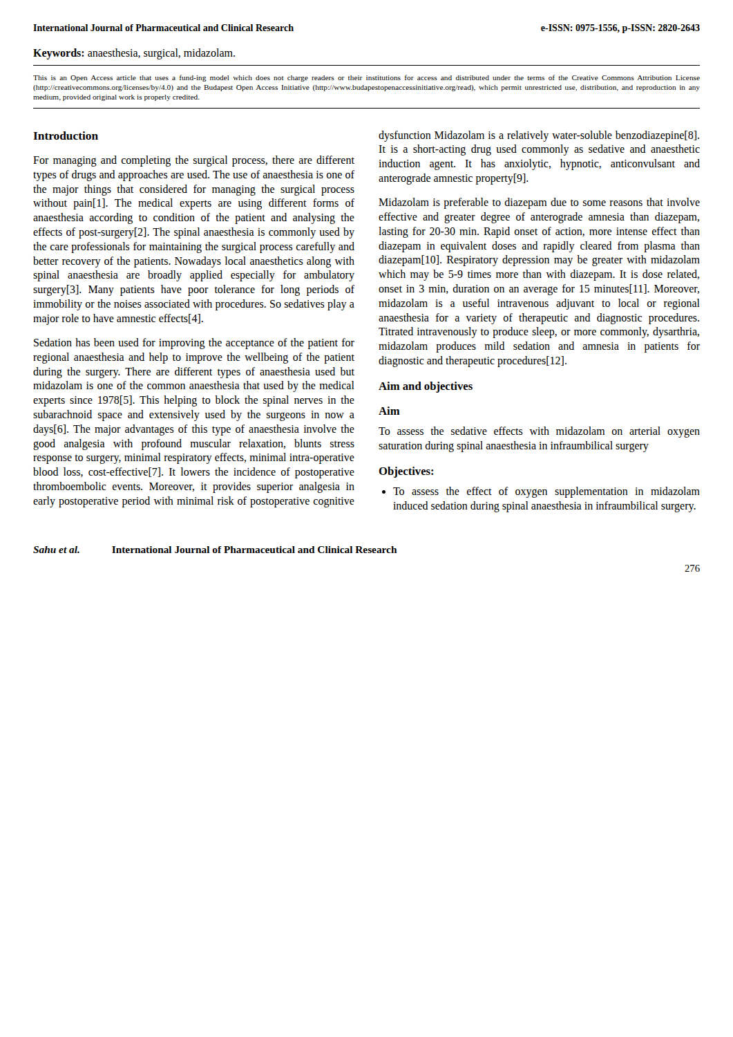International Journal of Pharmaceutical and Clinical Research e-ISSN: 0975-1556, p-ISSN: 2820-2643
Keywords: anaesthesia, surgical, midazolam.
This is an Open Access article that uses a fund-ing model which does not charge readers or their institutions for access and distributed under the terms of the Creative Commons Attribution License (http://creativecommons.org/licenses/by/4.0) and the Budapest Open Access Initiative (http://www.budapestopenaccessinitiative.org/read), which permit unrestricted use, distribution, and reproduction in any medium, provided original work is properly credited.
Introduction
For managing and completing the surgical process, there are different types of drugs and approaches are used. The use of anaesthesia is one of the major things that considered for managing the surgical process without pain[1]. The medical experts are using different forms of anaesthesia according to condition of the patient and analysing the effects of post-surgery[2]. The spinal anaesthesia is commonly used by the care professionals for maintaining the surgical process carefully and better recovery of the patients. Nowadays local anaesthetics along with spinal anaesthesia are broadly applied especially for ambulatory surgery[3]. Many patients have poor tolerance for long periods of immobility or the noises associated with procedures. So sedatives play a major role to have amnestic effects[4].
Sedation has been used for improving the acceptance of the patient for regional anaesthesia and help to improve the wellbeing of the patient during the surgery. There are different types of anaesthesia used but midazolam is one of the common anaesthesia that used by the medical experts since 1978[5]. This helping to block the spinal nerves in the subarachnoid space and extensively used by the surgeons in now a days[6]. The major advantages of this type of anaesthesia involve the good analgesia with profound muscular relaxation, blunts stress response to surgery, minimal respiratory effects, minimal intra-operative blood loss, cost-effective[7]. It lowers the incidence of postoperative thromboembolic events. Moreover, it provides superior analgesia in early postoperative period with minimal risk of postoperative cognitive dysfunction Midazolam is a relatively water-soluble benzodiazepine[8]. It is a short-acting drug used commonly as sedative and anaesthetic induction agent. It has anxiolytic, hypnotic, anticonvulsant and anterograde amnestic property[9].
Midazolam is preferable to diazepam due to some reasons that involve effective and greater degree of anterograde amnesia than diazepam, lasting for 20-30 min. Rapid onset of action, more intense effect than diazepam in equivalent doses and rapidly cleared from plasma than diazepam[10]. Respiratory depression may be greater with midazolam which may be 5-9 times more than with diazepam. It is dose related, onset in 3 min, duration on an average for 15 minutes[11]. Moreover, midazolam is a useful intravenous adjuvant to local or regional anaesthesia for a variety of therapeutic and diagnostic procedures. Titrated intravenously to produce sleep, or more commonly, dysarthria, midazolam produces mild sedation and amnesia in patients for diagnostic and therapeutic procedures[12].
Aim and objectives
Aim
To assess the sedative effects with midazolam on arterial oxygen saturation during spinal anaesthesia in infraumbilical surgery
Objectives:
To assess the effect of oxygen supplementation in midazolam induced sedation during spinal anaesthesia in infraumbilical surgery.
Sahu et al. International Journal of Pharmaceutical and Clinical Research
276